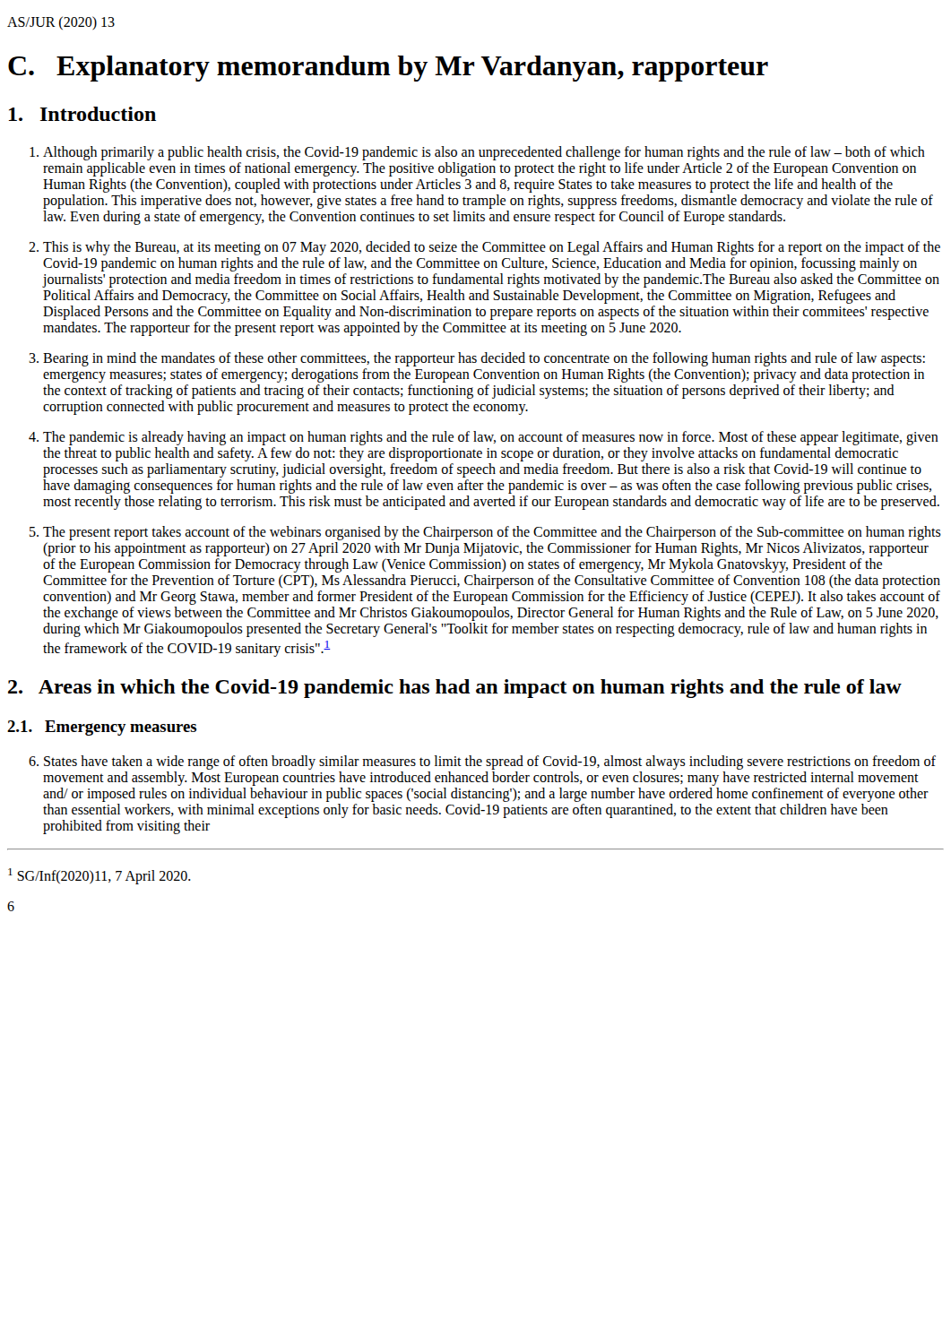AS/JUR (2020) 13
C. Explanatory memorandum by Mr Vardanyan, rapporteur
1. Introduction
Although primarily a public health crisis, the Covid-19 pandemic is also an unprecedented challenge for human rights and the rule of law – both of which remain applicable even in times of national emergency. The positive obligation to protect the right to life under Article 2 of the European Convention on Human Rights (the Convention), coupled with protections under Articles 3 and 8, require States to take measures to protect the life and health of the population. This imperative does not, however, give states a free hand to trample on rights, suppress freedoms, dismantle democracy and violate the rule of law. Even during a state of emergency, the Convention continues to set limits and ensure respect for Council of Europe standards.
This is why the Bureau, at its meeting on 07 May 2020, decided to seize the Committee on Legal Affairs and Human Rights for a report on the impact of the Covid-19 pandemic on human rights and the rule of law, and the Committee on Culture, Science, Education and Media for opinion, focussing mainly on journalists' protection and media freedom in times of restrictions to fundamental rights motivated by the pandemic.The Bureau also asked the Committee on Political Affairs and Democracy, the Committee on Social Affairs, Health and Sustainable Development, the Committee on Migration, Refugees and Displaced Persons and the Committee on Equality and Non-discrimination to prepare reports on aspects of the situation within their commitees' respective mandates. The rapporteur for the present report was appointed by the Committee at its meeting on 5 June 2020.
Bearing in mind the mandates of these other committees, the rapporteur has decided to concentrate on the following human rights and rule of law aspects: emergency measures; states of emergency; derogations from the European Convention on Human Rights (the Convention); privacy and data protection in the context of tracking of patients and tracing of their contacts; functioning of judicial systems; the situation of persons deprived of their liberty; and corruption connected with public procurement and measures to protect the economy.
The pandemic is already having an impact on human rights and the rule of law, on account of measures now in force. Most of these appear legitimate, given the threat to public health and safety. A few do not: they are disproportionate in scope or duration, or they involve attacks on fundamental democratic processes such as parliamentary scrutiny, judicial oversight, freedom of speech and media freedom. But there is also a risk that Covid-19 will continue to have damaging consequences for human rights and the rule of law even after the pandemic is over – as was often the case following previous public crises, most recently those relating to terrorism. This risk must be anticipated and averted if our European standards and democratic way of life are to be preserved.
The present report takes account of the webinars organised by the Chairperson of the Committee and the Chairperson of the Sub-committee on human rights (prior to his appointment as rapporteur) on 27 April 2020 with Mr Dunja Mijatovic, the Commissioner for Human Rights, Mr Nicos Alivizatos, rapporteur of the European Commission for Democracy through Law (Venice Commission) on states of emergency, Mr Mykola Gnatovskyy, President of the Committee for the Prevention of Torture (CPT), Ms Alessandra Pierucci, Chairperson of the Consultative Committee of Convention 108 (the data protection convention) and Mr Georg Stawa, member and former President of the European Commission for the Efficiency of Justice (CEPEJ). It also takes account of the exchange of views between the Committee and Mr Christos Giakoumopoulos, Director General for Human Rights and the Rule of Law, on 5 June 2020, during which Mr Giakoumopoulos presented the Secretary General's "Toolkit for member states on respecting democracy, rule of law and human rights in the framework of the COVID-19 sanitary crisis".1
2. Areas in which the Covid-19 pandemic has had an impact on human rights and the rule of law
2.1. Emergency measures
States have taken a wide range of often broadly similar measures to limit the spread of Covid-19, almost always including severe restrictions on freedom of movement and assembly. Most European countries have introduced enhanced border controls, or even closures; many have restricted internal movement and/ or imposed rules on individual behaviour in public spaces ('social distancing'); and a large number have ordered home confinement of everyone other than essential workers, with minimal exceptions only for basic needs. Covid-19 patients are often quarantined, to the extent that children have been prohibited from visiting their
1 SG/Inf(2020)11, 7 April 2020.
6